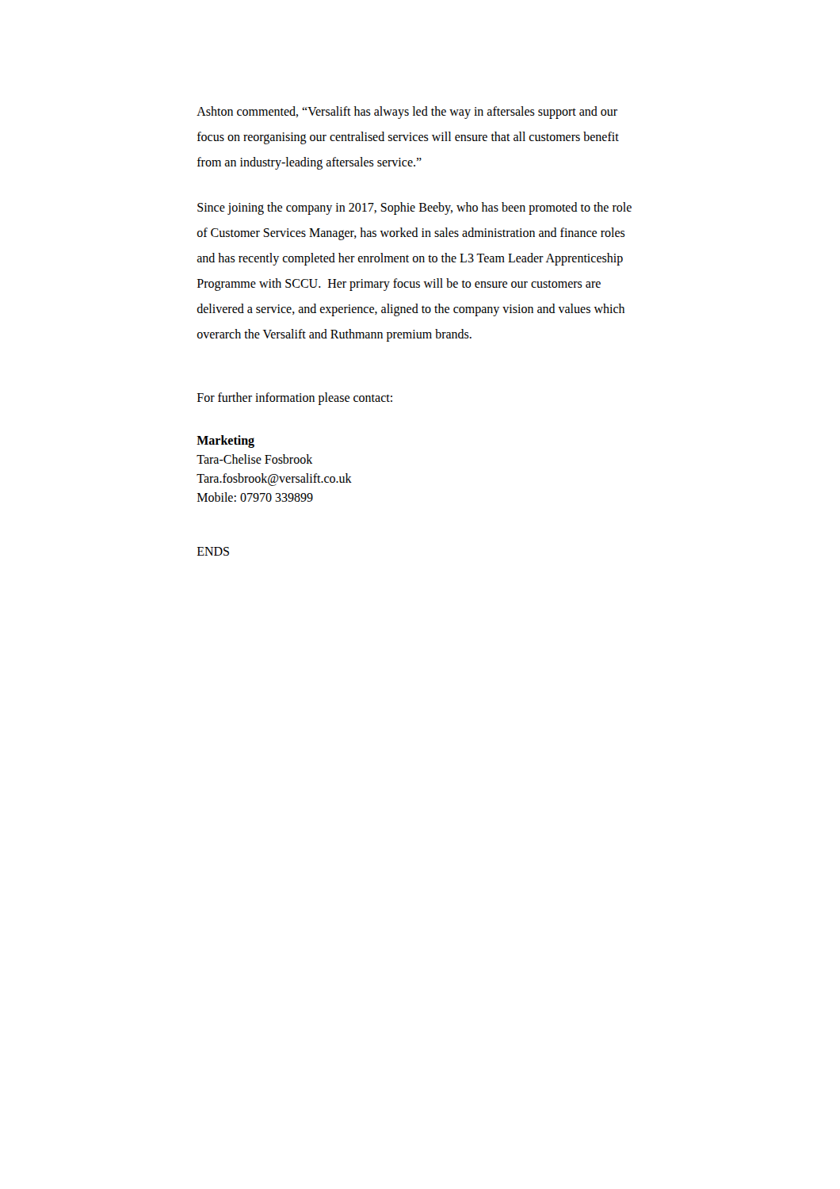Ashton commented, “Versalift has always led the way in aftersales support and our focus on reorganising our centralised services will ensure that all customers benefit from an industry-leading aftersales service.”
Since joining the company in 2017, Sophie Beeby, who has been promoted to the role of Customer Services Manager, has worked in sales administration and finance roles and has recently completed her enrolment on to the L3 Team Leader Apprenticeship Programme with SCCU. Her primary focus will be to ensure our customers are delivered a service, and experience, aligned to the company vision and values which overarch the Versalift and Ruthmann premium brands.
For further information please contact:
Marketing
Tara-Chelise Fosbrook
Tara.fosbrook@versalift.co.uk
Mobile: 07970 339899
ENDS